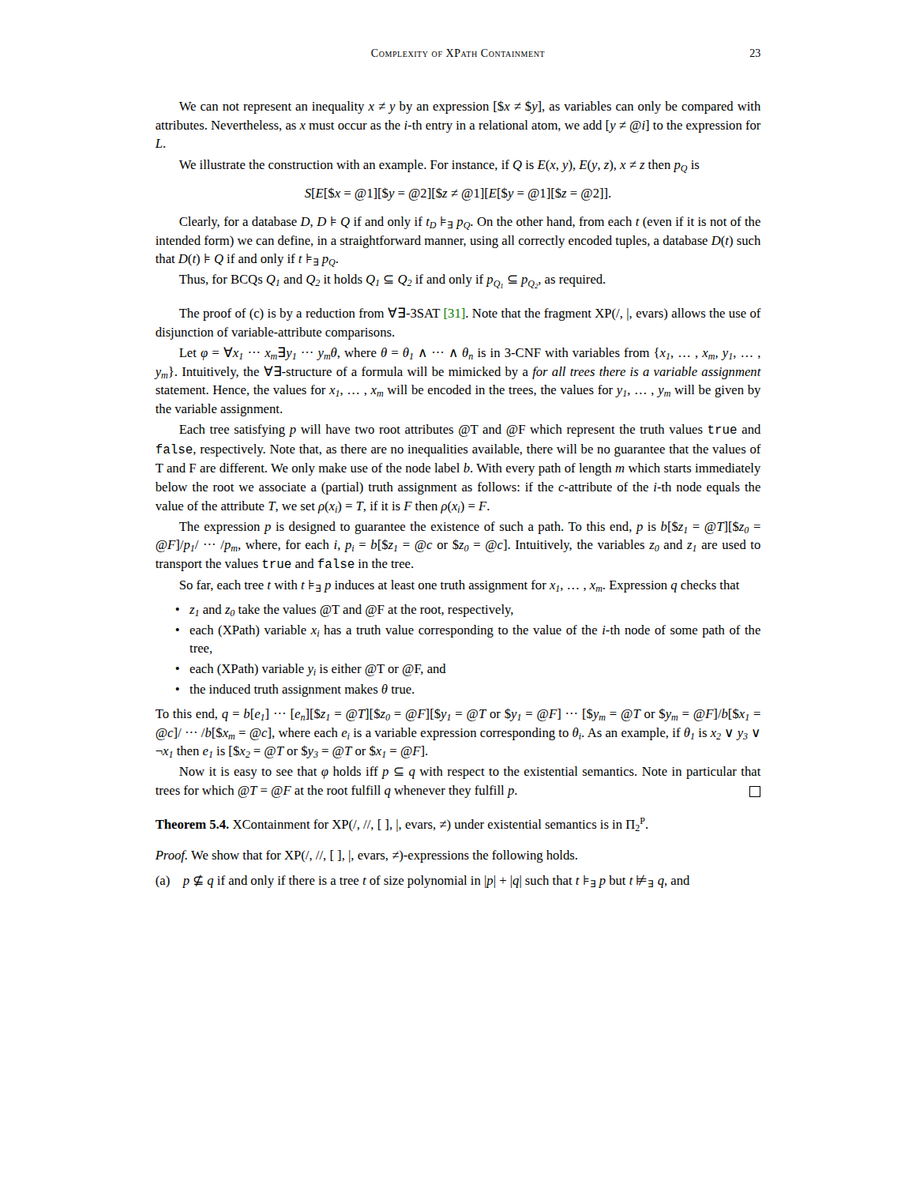Complexity of XPath Containment 23
We can not represent an inequality x ≠ y by an expression [$x ≠ $y], as variables can only be compared with attributes. Nevertheless, as x must occur as the i-th entry in a relational atom, we add [y ≠ @i] to the expression for L.
We illustrate the construction with an example. For instance, if Q is E(x, y), E(y, z), x ≠ z then pQ is
S[E[$x = @1][$y = @2][$z ≠ @1][E[$y = @1][$z = @2]].
Clearly, for a database D, D ⊧ Q if and only if tD ⊧∃ pQ. On the other hand, from each t (even if it is not of the intended form) we can define, in a straightforward manner, using all correctly encoded tuples, a database D(t) such that D(t) ⊧ Q if and only if t ⊧∃ pQ.
Thus, for BCQs Q1 and Q2 it holds Q1 ⊆ Q2 if and only if pQ1 ⊆ pQ2, as required.
The proof of (c) is by a reduction from ∀∃-3SAT [31]. Note that the fragment XP(/, |, evars) allows the use of disjunction of variable-attribute comparisons.
Let φ = ∀x1 ··· xm∃y1 ··· ym θ, where θ = θ1 ∧ ··· ∧ θn is in 3-CNF with variables from {x1, … , xm, y1, … , ym}. Intuitively, the ∀∃-structure of a formula will be mimicked by a for all trees there is a variable assignment statement. Hence, the values for x1, … , xm will be encoded in the trees, the values for y1, … , ym will be given by the variable assignment.
Each tree satisfying p will have two root attributes @T and @F which represent the truth values true and false, respectively. Note that, as there are no inequalities available, there will be no guarantee that the values of T and F are different. We only make use of the node label b. With every path of length m which starts immediately below the root we associate a (partial) truth assignment as follows: if the c-attribute of the i-th node equals the value of the attribute T, we set ρ(xi) = T, if it is F then ρ(xi) = F.
The expression p is designed to guarantee the existence of such a path. To this end, p is b[$z1 = @T][$z0 = @F]/p1/ ··· /pm, where, for each i, pi = b[$z1 = @c or $z0 = @c]. Intuitively, the variables z0 and z1 are used to transport the values true and false in the tree.
So far, each tree t with t ⊧∃ p induces at least one truth assignment for x1, … , xm. Expression q checks that
z1 and z0 take the values @T and @F at the root, respectively,
each (XPath) variable xi has a truth value corresponding to the value of the i-th node of some path of the tree,
each (XPath) variable yi is either @T or @F, and
the induced truth assignment makes θ true.
To this end, q = b[e1] ··· [en][$z1 = @T][$z0 = @F][$y1 = @T or $y1 = @F] ··· [$ym = @T or $ym = @F]/b[$x1 = @c]/ ··· /b[$xm = @c], where each ei is a variable expression corresponding to θi. As an example, if θ1 is x2 ∨ y3 ∨ ¬x1 then e1 is [$x2 = @T or $y3 = @T or $x1 = @F].
Now it is easy to see that φ holds iff p ⊆ q with respect to the existential semantics. Note in particular that trees for which @T = @F at the root fulfill q whenever they fulfill p.
Theorem 5.4. XContainment for XP(/, //, [ ], |, evars, ≠) under existential semantics is in Π2P.
Proof. We show that for XP(/, //, [ ], |, evars, ≠)-expressions the following holds.
p ⊈ q if and only if there is a tree t of size polynomial in |p| + |q| such that t ⊧∃ p but t ⊭∃ q, and